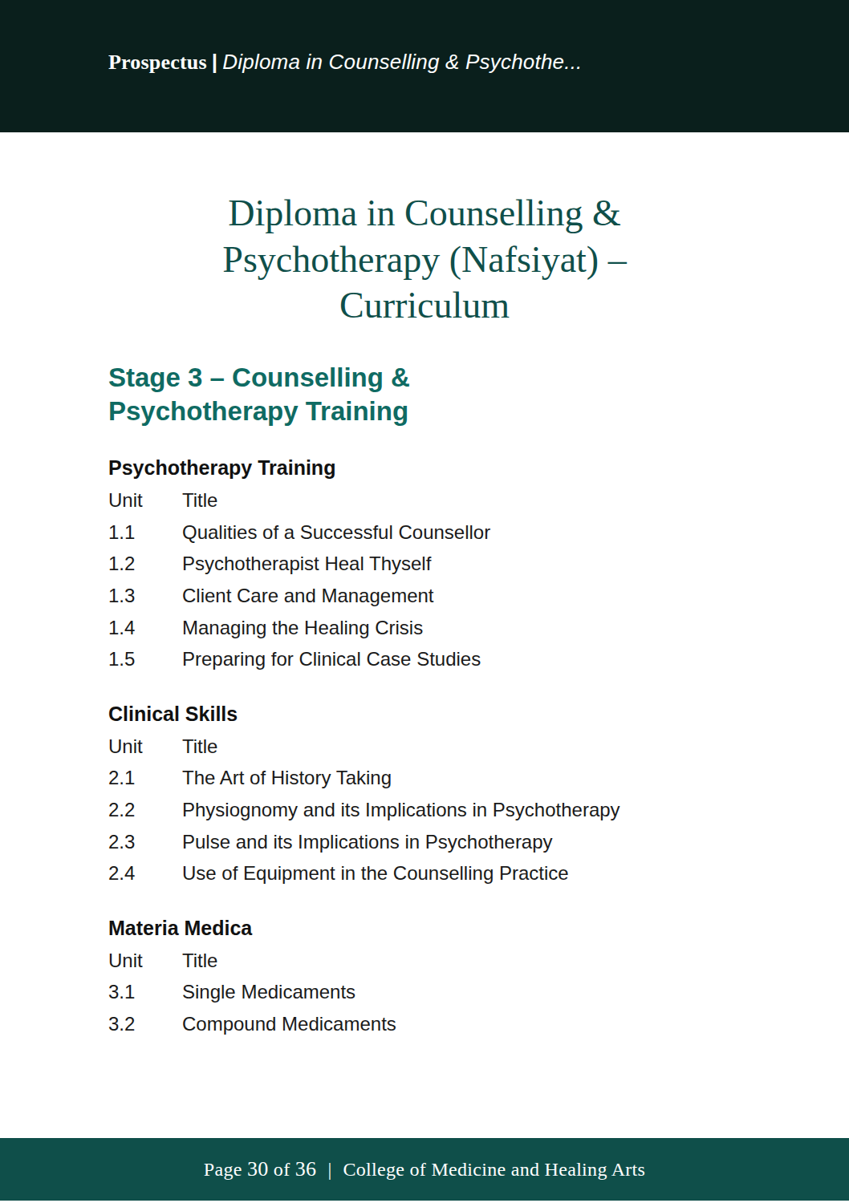Prospectus|Diploma in Counselling & Psychothe...
Diploma in Counselling &
Psychotherapy (Nafsiyat) –
Curriculum
Stage 3 – Counselling &
Psychotherapy Training
Psychotherapy Training
Unit Title
1.1 Qualities of a Successful Counsellor
1.2 Psychotherapist Heal Thyself
1.3 Client Care and Management
1.4 Managing the Healing Crisis
1.5 Preparing for Clinical Case Studies
Clinical Skills
Unit Title
2.1 The Art of History Taking
2.2 Physiognomy and its Implications in Psychotherapy
2.3 Pulse and its Implications in Psychotherapy
2.4 Use of Equipment in the Counselling Practice
Materia Medica
Unit Title
3.1 Single Medicaments
3.2 Compound Medicaments
Page 30 of 36 | College of Medicine and Healing Arts